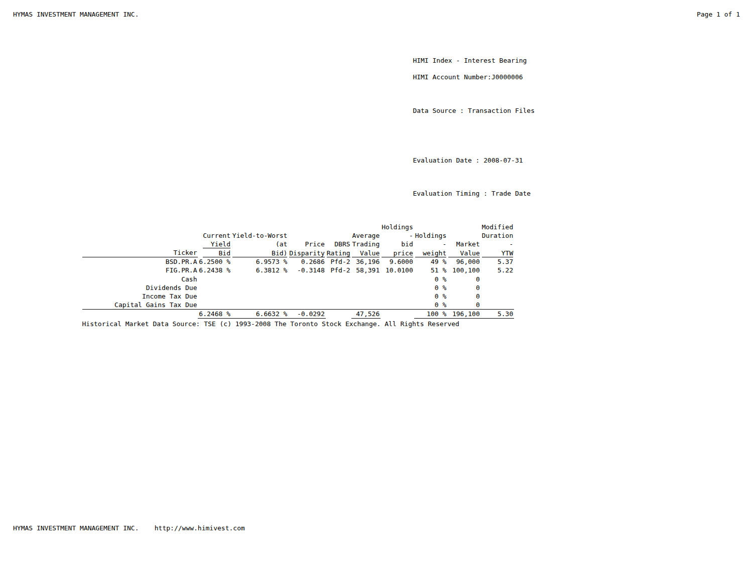HYMAS INVESTMENT MANAGEMENT INC. Page 1 of 1
HIMI Index - Interest Bearing HIMI Account Number:J0000006 Data Source : Transaction Files Evaluation Date : 2008-07-31 Evaluation Timing : Trade Date
| Ticker | Current Yield Bid | Yield-to-Worst (at Bid) | Price Disparity | DBRS Rating | Average Trading Value | Holdings - bid price | Holdings - weight | Market Value | Modified Duration - YTW |
| --- | --- | --- | --- | --- | --- | --- | --- | --- | --- |
| BSD.PR.A | 6.2500 % | 6.9573 % | 0.2686 | Pfd-2 | 36,196 | 9.6000 | 49 % | 96,000 | 5.37 |
| FIG.PR.A | 6.2438 % | 6.3812 % | -0.3148 | Pfd-2 | 58,391 | 10.0100 | 51 % | 100,100 | 5.22 |
| Cash | | | | | | | 0 % | 0 | |
| Dividends Due | | | | | | | 0 % | 0 | |
| Income Tax Due | | | | | | | 0 % | 0 | |
| Capital Gains Tax Due | | | | | | | 0 % | 0 | |
| | 6.2468 % | 6.6632 % | -0.0292 | | 47,526 | | 100 % | 196,100 | 5.30 |
Historical Market Data Source: TSE (c) 1993-2008 The Toronto Stock Exchange. All Rights Reserved
HYMAS INVESTMENT MANAGEMENT INC. http://www.himivest.com